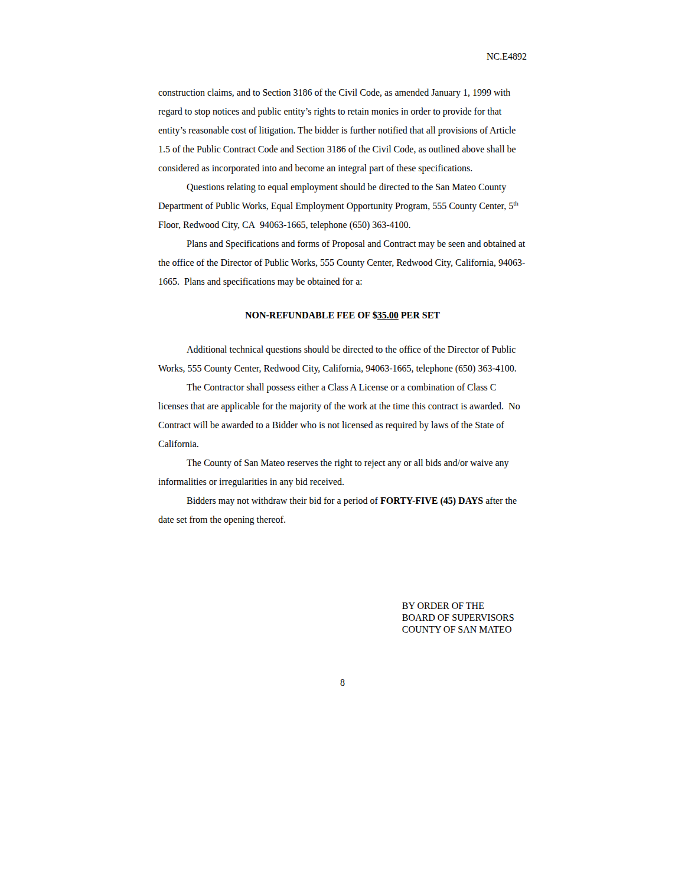NC.E4892
construction claims, and to Section 3186 of the Civil Code, as amended January 1, 1999 with regard to stop notices and public entity’s rights to retain monies in order to provide for that entity’s reasonable cost of litigation. The bidder is further notified that all provisions of Article 1.5 of the Public Contract Code and Section 3186 of the Civil Code, as outlined above shall be considered as incorporated into and become an integral part of these specifications.
Questions relating to equal employment should be directed to the San Mateo County Department of Public Works, Equal Employment Opportunity Program, 555 County Center, 5th Floor, Redwood City, CA 94063-1665, telephone (650) 363-4100.
Plans and Specifications and forms of Proposal and Contract may be seen and obtained at the office of the Director of Public Works, 555 County Center, Redwood City, California, 94063-1665. Plans and specifications may be obtained for a:
NON-REFUNDABLE FEE OF $35.00 PER SET
Additional technical questions should be directed to the office of the Director of Public Works, 555 County Center, Redwood City, California, 94063-1665, telephone (650) 363-4100.
The Contractor shall possess either a Class A License or a combination of Class C licenses that are applicable for the majority of the work at the time this contract is awarded. No Contract will be awarded to a Bidder who is not licensed as required by laws of the State of California.
The County of San Mateo reserves the right to reject any or all bids and/or waive any informalities or irregularities in any bid received.
Bidders may not withdraw their bid for a period of FORTY-FIVE (45) DAYS after the date set from the opening thereof.
BY ORDER OF THE
BOARD OF SUPERVISORS
COUNTY OF SAN MATEO
8